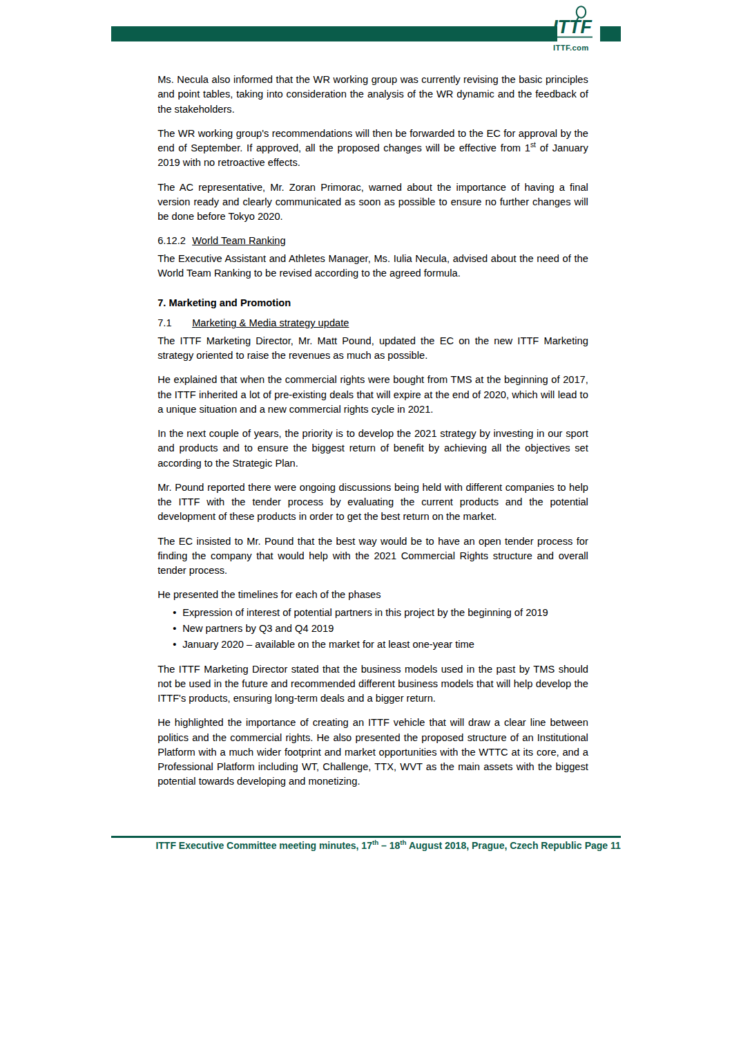ITTF
ITTF.com
Ms. Necula also informed that the WR working group was currently revising the basic principles and point tables, taking into consideration the analysis of the WR dynamic and the feedback of the stakeholders.
The WR working group's recommendations will then be forwarded to the EC for approval by the end of September. If approved, all the proposed changes will be effective from 1st of January 2019 with no retroactive effects.
The AC representative, Mr. Zoran Primorac, warned about the importance of having a final version ready and clearly communicated as soon as possible to ensure no further changes will be done before Tokyo 2020.
6.12.2 World Team Ranking
The Executive Assistant and Athletes Manager, Ms. Iulia Necula, advised about the need of the World Team Ranking to be revised according to the agreed formula.
7. Marketing and Promotion
7.1 Marketing & Media strategy update
The ITTF Marketing Director, Mr. Matt Pound, updated the EC on the new ITTF Marketing strategy oriented to raise the revenues as much as possible.
He explained that when the commercial rights were bought from TMS at the beginning of 2017, the ITTF inherited a lot of pre-existing deals that will expire at the end of 2020, which will lead to a unique situation and a new commercial rights cycle in 2021.
In the next couple of years, the priority is to develop the 2021 strategy by investing in our sport and products and to ensure the biggest return of benefit by achieving all the objectives set according to the Strategic Plan.
Mr. Pound reported there were ongoing discussions being held with different companies to help the ITTF with the tender process by evaluating the current products and the potential development of these products in order to get the best return on the market.
The EC insisted to Mr. Pound that the best way would be to have an open tender process for finding the company that would help with the 2021 Commercial Rights structure and overall tender process.
He presented the timelines for each of the phases
Expression of interest of potential partners in this project by the beginning of 2019
New partners by Q3 and Q4 2019
January 2020 – available on the market for at least one-year time
The ITTF Marketing Director stated that the business models used in the past by TMS should not be used in the future and recommended different business models that will help develop the ITTF's products, ensuring long-term deals and a bigger return.
He highlighted the importance of creating an ITTF vehicle that will draw a clear line between politics and the commercial rights. He also presented the proposed structure of an Institutional Platform with a much wider footprint and market opportunities with the WTTC at its core, and a Professional Platform including WT, Challenge, TTX, WVT as the main assets with the biggest potential towards developing and monetizing.
ITTF Executive Committee meeting minutes, 17th – 18th August 2018, Prague, Czech Republic
Page 11